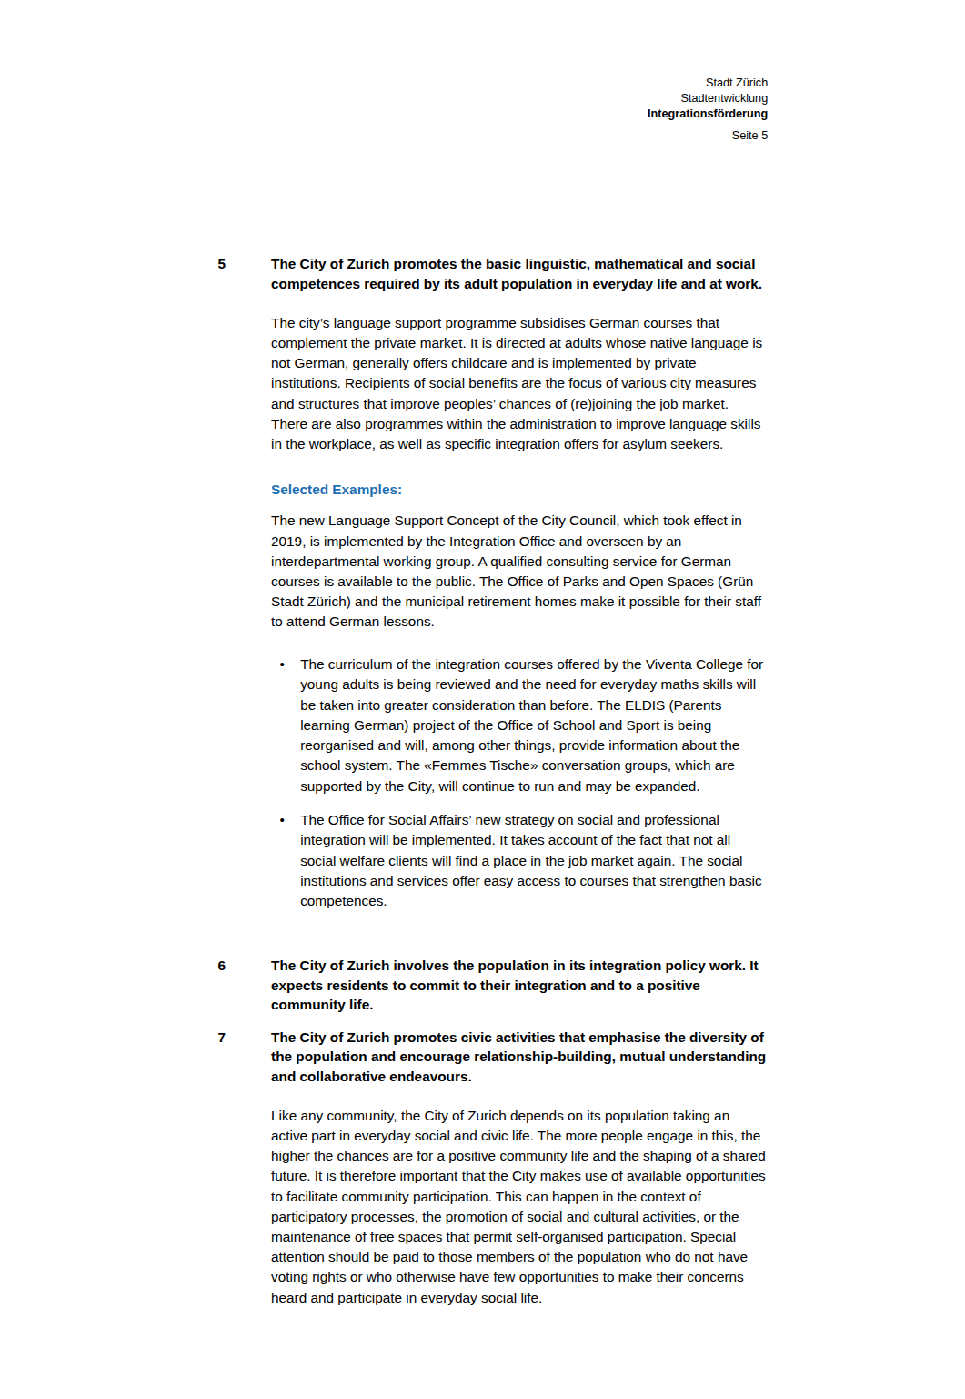Stadt Zürich
Stadtentwicklung
Integrationsförderung
Seite 5
5
The City of Zurich promotes the basic linguistic, mathematical and social competences required by its adult population in everyday life and at work.
The city’s language support programme subsidises German courses that complement the private market. It is directed at adults whose native language is not German, generally offers childcare and is implemented by private institutions. Recipients of social benefits are the focus of various city measures and structures that improve peoples’ chances of (re)joining the job market. There are also programmes within the administration to improve language skills in the workplace, as well as specific integration offers for asylum seekers.
Selected Examples:
The new Language Support Concept of the City Council, which took effect in 2019, is implemented by the Integration Office and overseen by an interdepartmental working group. A qualified consulting service for German courses is available to the public. The Office of Parks and Open Spaces (Grün Stadt Zürich) and the municipal retirement homes make it possible for their staff to attend German lessons.
The curriculum of the integration courses offered by the Viventa College for young adults is being reviewed and the need for everyday maths skills will be taken into greater consideration than before. The ELDIS (Parents learning German) project of the Office of School and Sport is being reorganised and will, among other things, provide information about the school system. The «Femmes Tische» conversation groups, which are supported by the City, will continue to run and may be expanded.
The Office for Social Affairs’ new strategy on social and professional integration will be implemented. It takes account of the fact that not all social welfare clients will find a place in the job market again. The social institutions and services offer easy access to courses that strengthen basic competences.
6
The City of Zurich involves the population in its integration policy work. It expects residents to commit to their integration and to a positive community life.
7
The City of Zurich promotes civic activities that emphasise the diversity of the population and encourage relationship-building, mutual understanding and collaborative endeavours.
Like any community, the City of Zurich depends on its population taking an active part in everyday social and civic life. The more people engage in this, the higher the chances are for a positive community life and the shaping of a shared future. It is therefore important that the City makes use of available opportunities to facilitate community participation. This can happen in the context of participatory processes, the promotion of social and cultural activities, or the maintenance of free spaces that permit self-organised participation. Special attention should be paid to those members of the population who do not have voting rights or who otherwise have few opportunities to make their concerns heard and participate in everyday social life.